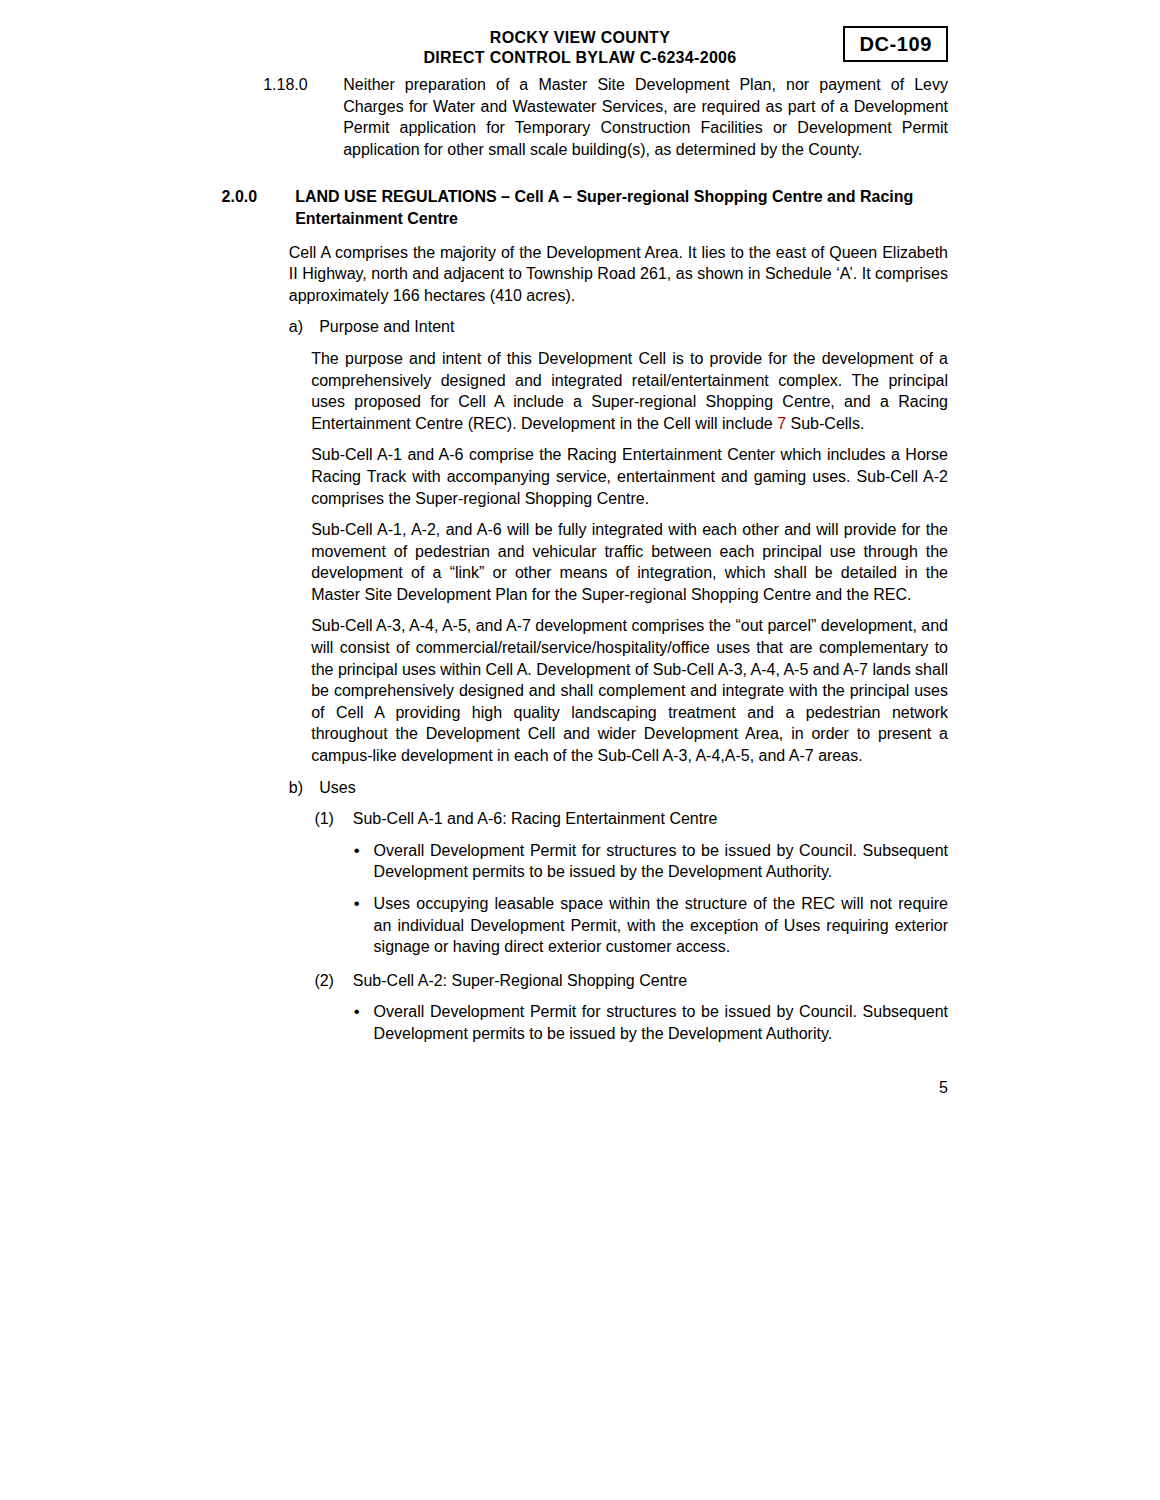DC-109
ROCKY VIEW COUNTY DIRECT CONTROL BYLAW C-6234-2006
1.18.0
Neither preparation of a Master Site Development Plan, nor payment of Levy Charges for Water and Wastewater Services, are required as part of a Development Permit application for Temporary Construction Facilities or Development Permit application for other small scale building(s), as determined by the County.
2.0.0
LAND USE REGULATIONS – Cell A – Super-regional Shopping Centre and Racing Entertainment Centre
Cell A comprises the majority of the Development Area. It lies to the east of Queen Elizabeth II Highway, north and adjacent to Township Road 261, as shown in Schedule ‘A’. It comprises approximately 166 hectares (410 acres).
a)
Purpose and Intent
The purpose and intent of this Development Cell is to provide for the development of a comprehensively designed and integrated retail/entertainment complex. The principal uses proposed for Cell A include a Super-regional Shopping Centre, and a Racing Entertainment Centre (REC). Development in the Cell will include 7 Sub-Cells.
Sub-Cell A-1 and A-6 comprise the Racing Entertainment Center which includes a Horse Racing Track with accompanying service, entertainment and gaming uses. Sub-Cell A-2 comprises the Super-regional Shopping Centre.
Sub-Cell A-1, A-2, and A-6 will be fully integrated with each other and will provide for the movement of pedestrian and vehicular traffic between each principal use through the development of a “link” or other means of integration, which shall be detailed in the Master Site Development Plan for the Super-regional Shopping Centre and the REC.
Sub-Cell A-3, A-4, A-5, and A-7 development comprises the “out parcel” development, and will consist of commercial/retail/service/hospitality/office uses that are complementary to the principal uses within Cell A. Development of Sub-Cell A-3, A-4, A-5 and A-7 lands shall be comprehensively designed and shall complement and integrate with the principal uses of Cell A providing high quality landscaping treatment and a pedestrian network throughout the Development Cell and wider Development Area, in order to present a campus-like development in each of the Sub-Cell A-3, A-4,A-5, and A-7 areas.
b)
Uses
(1)
Sub-Cell A-1 and A-6: Racing Entertainment Centre
Overall Development Permit for structures to be issued by Council. Subsequent Development permits to be issued by the Development Authority.
Uses occupying leasable space within the structure of the REC will not require an individual Development Permit, with the exception of Uses requiring exterior signage or having direct exterior customer access.
(2)
Sub-Cell A-2: Super-Regional Shopping Centre
Overall Development Permit for structures to be issued by Council. Subsequent Development permits to be issued by the Development Authority.
5